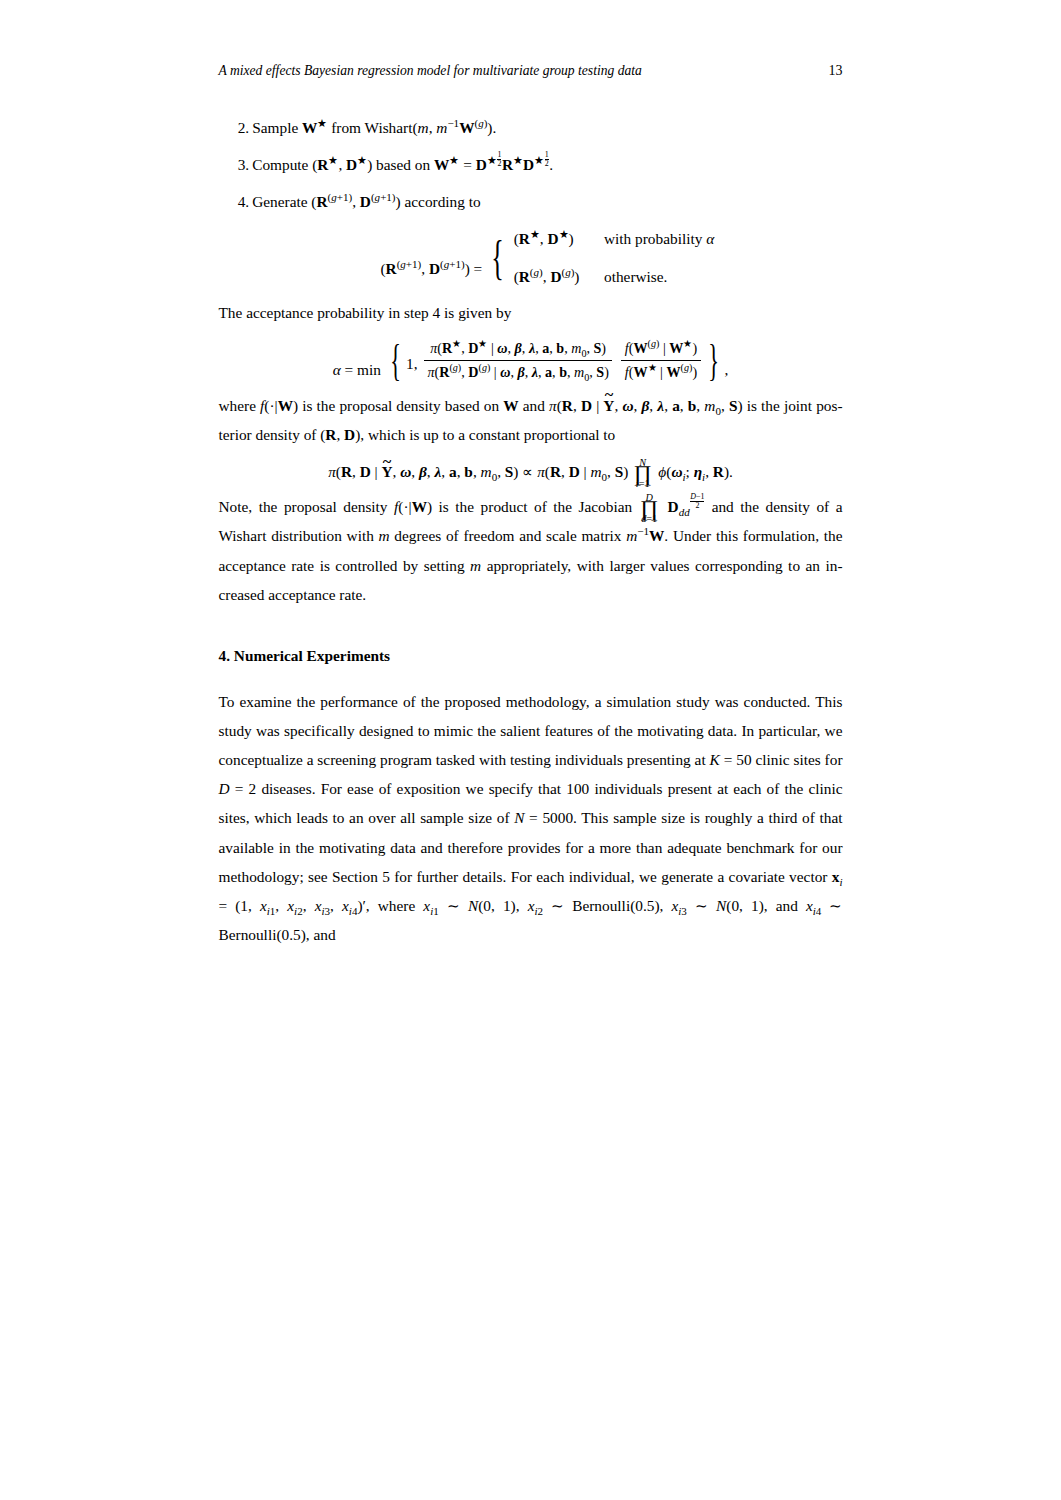A mixed effects Bayesian regression model for multivariate group testing data 13
Sample W★ from Wishart(m, m−1W(g)).
Compute (R★, D★) based on W★ = D★12R★D★12.
Generate (R(g+1), D(g+1)) according to
(R(g+1), D(g+1)) = { (R★, D★) with probability α (R(g), D(g)) otherwise.
The acceptance probability in step 4 is given by
α = min { 1, π(R★, D★ | ω, β, λ, a, b, m0, S) π(R(g), D(g) | ω, β, λ, a, b, m0, S) f(W(g) | W★) f(W★ | W(g)) } ,
where f(·|W) is the proposal density based on W and π(R, D | Y, ω, β, λ, a, b, m0, S) is the joint posterior density of (R, D), which is up to a constant proportional to
π(R, D | Y, ω, β, λ, a, b, m0, S) ∝ π(R, D | m0, S) N∏i=1 ϕ(ωi; ηi, R).
Note, the proposal density f(·|W) is the product of the Jacobian D∏d=1 DddD−12 and the density of a Wishart distribution with m degrees of freedom and scale matrix m−1W. Under this formulation, the acceptance rate is controlled by setting m appropriately, with larger values corresponding to an increased acceptance rate.
4. Numerical Experiments
To examine the performance of the proposed methodology, a simulation study was conducted. This study was specifically designed to mimic the salient features of the motivating data. In particular, we conceptualize a screening program tasked with testing individuals presenting at K = 50 clinic sites for D = 2 diseases. For ease of exposition we specify that 100 individuals present at each of the clinic sites, which leads to an over all sample size of N = 5000. This sample size is roughly a third of that available in the motivating data and therefore provides for a more than adequate benchmark for our methodology; see Section 5 for further details. For each individual, we generate a covariate vector xi = (1, xi1, xi2, xi3, xi4)′, where xi1 ∼ N(0, 1), xi2 ∼ Bernoulli(0.5), xi3 ∼ N(0, 1), and xi4 ∼ Bernoulli(0.5), and